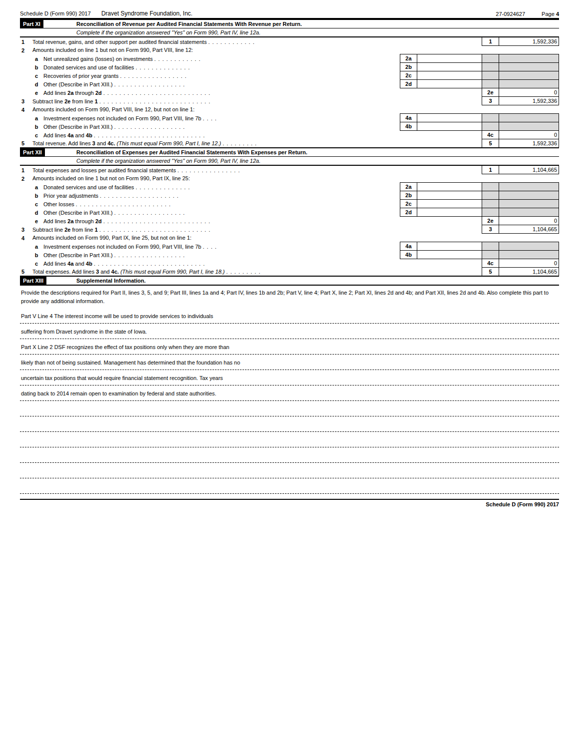Schedule D (Form 990) 2017 Dravet Syndrome Foundation, Inc.
27-0924627 Page 4
| / Part XI / Reconciliation of Revenue per Audited Financial Statements With Revenue per Return. / / / Complete if the organization answered "Yes" on Form 990, Part IV, line 12a. / |
| 1 | Total revenue, gains, and other support per audited financial statements . . . . . . . . . . . . | 1 | 1,592,336 |
| 2 | Amounts included on line 1 but not on Form 990, Part VIII, line 12: |
| | a | Net unrealized gains (losses) on investments . . . . . . . . . . . . | 2a | | | |
| | b | Donated services and use of facilities . . . . . . . . . . . . . . | 2b | | | |
| | c | Recoveries of prior year grants . . . . . . . . . . . . . . . . . | 2c | | | |
| | d | Other (Describe in Part XIII.) . . . . . . . . . . . . . . . . . . | 2d | | | |
| | e | Add lines 2a through 2d . . . . . . . . . . . . . . . . . . . . . . . . . . . | 2e | 0 |
| 3 | Subtract line 2e from line 1 . . . . . . . . . . . . . . . . . . . . . . . . . . . . | 3 | 1,592,336 |
| 4 | Amounts included on Form 990, Part VIII, line 12, but not on line 1: |
| | a | Investment expenses not included on Form 990, Part VIII, line 7b . . . . | 4a | | | |
| | b | Other (Describe in Part XIII.) . . . . . . . . . . . . . . . . . . | 4b | | | |
| | c | Add lines 4a and 4b . . . . . . . . . . . . . . . . . . . . . . . . . . . . | 4c | 0 |
| 5 | Total revenue. Add lines 3 and 4c. (This must equal Form 990, Part I, line 12.) . . . . . . . . . | 5 | 1,592,336 |
| / Part XII / Reconciliation of Expenses per Audited Financial Statements With Expenses per Return. / / / Complete if the organization answered "Yes" on Form 990, Part IV, line 12a. / |
| 1 | Total expenses and losses per audited financial statements . . . . . . . . . . . . . . . . | 1 | 1,104,665 |
| 2 | Amounts included on line 1 but not on Form 990, Part IX, line 25: |
| | a | Donated services and use of facilities . . . . . . . . . . . . . . | 2a | | | |
| | b | Prior year adjustments . . . . . . . . . . . . . . . . . . . . | 2b | | | |
| | c | Other losses . . . . . . . . . . . . . . . . . . . . . . . . | 2c | | | |
| | d | Other (Describe in Part XIII.) . . . . . . . . . . . . . . . . . . | 2d | | | |
| | e | Add lines 2a through 2d . . . . . . . . . . . . . . . . . . . . . . . . . . . | 2e | 0 |
| 3 | Subtract line 2e from line 1 . . . . . . . . . . . . . . . . . . . . . . . . . . . . | 3 | 1,104,665 |
| 4 | Amounts included on Form 990, Part IX, line 25, but not on line 1: |
| | a | Investment expenses not included on Form 990, Part VIII, line 7b . . . . | 4a | | | |
| | b | Other (Describe in Part XIII.) . . . . . . . . . . . . . . . . . . | 4b | | | |
| | c | Add lines 4a and 4b . . . . . . . . . . . . . . . . . . . . . . . . . . . . | 4c | 0 |
| 5 | Total expenses. Add lines 3 and 4c. (This must equal Form 990, Part I, line 18.) . . . . . . . . . | 5 | 1,104,665 |
| / Part XIII / Supplemental Information. / |
Provide the descriptions required for Part II, lines 3, 5, and 9; Part III, lines 1a and 4; Part IV, lines 1b and 2b; Part V, line 4; Part X, line 2; Part XI, lines 2d and 4b; and Part XII, lines 2d and 4b. Also complete this part to provide any additional information.
Part V Line 4 The interest income will be used to provide services to individuals
suffering from Dravet syndrome in the state of Iowa.
Part X Line 2 DSF recognizes the effect of tax positions only when they are more than
likely than not of being sustained. Management has determined that the foundation has no
uncertain tax positions that would require financial statement recognition. Tax years
dating back to 2014 remain open to examination by federal and state authorities.
Schedule D (Form 990) 2017